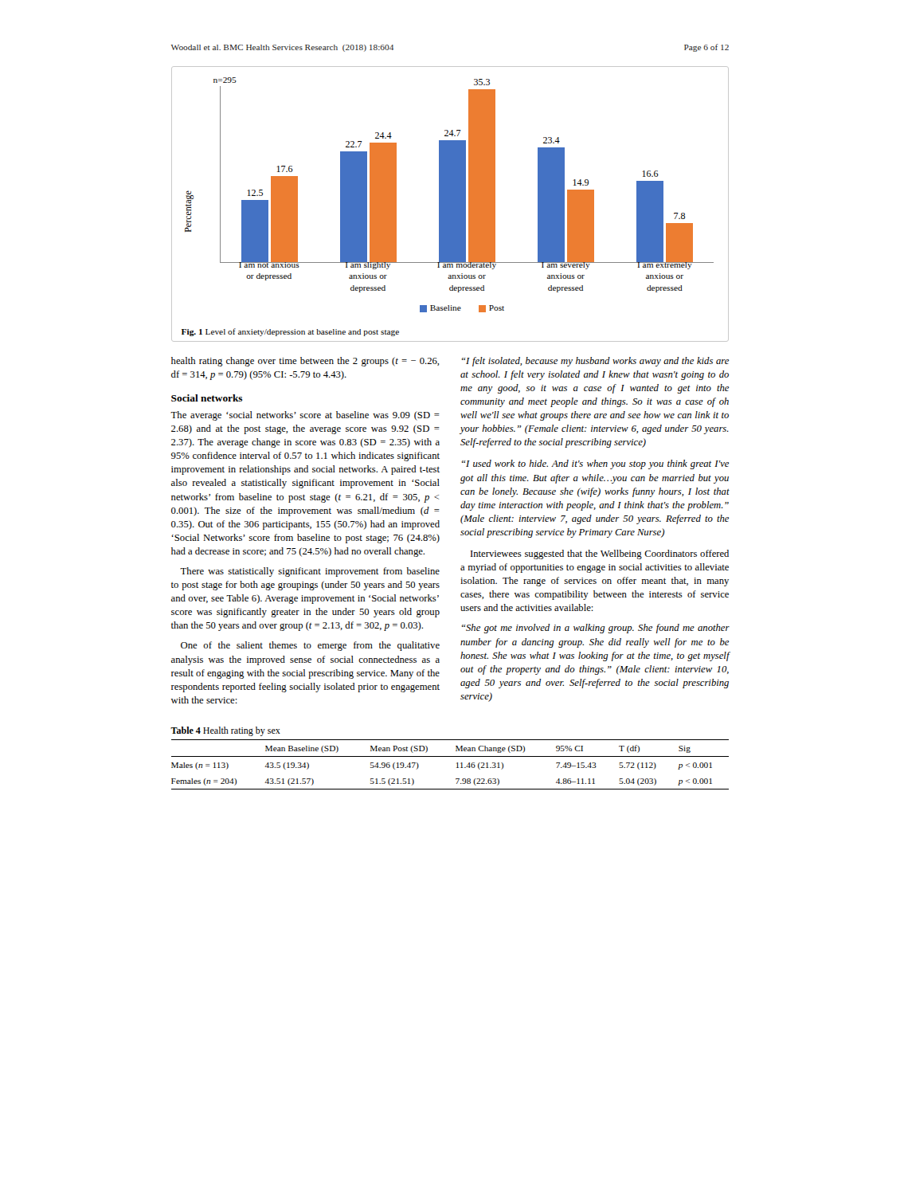Woodall et al. BMC Health Services Research (2018) 18:604
Page 6 of 12
n=295
Percentage
12.5
17.6
22.7
24.4
24.7
35.3
23.4
14.9
16.6
7.8
I am not anxious
or depressed
I am slightly
anxious or
depressed
I am moderately
anxious or
depressed
I am severely
anxious or
depressed
I am extremely
anxious or
depressed
Baseline
Post
Fig. 1 Level of anxiety/depression at baseline and post stage
health rating change over time between the 2 groups (t = − 0.26, df = 314, p = 0.79) (95% CI: -5.79 to 4.43).
Social networks
The average ‘social networks’ score at baseline was 9.09 (SD = 2.68) and at the post stage, the average score was 9.92 (SD = 2.37). The average change in score was 0.83 (SD = 2.35) with a 95% confidence interval of 0.57 to 1.1 which indicates significant improvement in relationships and social networks. A paired t-test also revealed a statistically significant improvement in ‘Social networks’ from baseline to post stage (t = 6.21, df = 305, p < 0.001). The size of the improvement was small/medium (d = 0.35). Out of the 306 participants, 155 (50.7%) had an improved ‘Social Networks’ score from baseline to post stage; 76 (24.8%) had a decrease in score; and 75 (24.5%) had no overall change.
There was statistically significant improvement from baseline to post stage for both age groupings (under 50 years and 50 years and over, see Table 6). Average improvement in ‘Social networks’ score was significantly greater in the under 50 years old group than the 50 years and over group (t = 2.13, df = 302, p = 0.03).
One of the salient themes to emerge from the qualitative analysis was the improved sense of social connectedness as a result of engaging with the social prescribing service. Many of the respondents reported feeling socially isolated prior to engagement with the service:
“I felt isolated, because my husband works away and the kids are at school. I felt very isolated and I knew that wasn't going to do me any good, so it was a case of I wanted to get into the community and meet people and things. So it was a case of oh well we'll see what groups there are and see how we can link it to your hobbies.” (Female client: interview 6, aged under 50 years. Self-referred to the social prescribing service)
“I used work to hide. And it's when you stop you think great I've got all this time. But after a while…you can be married but you can be lonely. Because she (wife) works funny hours, I lost that day time interaction with people, and I think that's the problem.” (Male client: interview 7, aged under 50 years. Referred to the social prescribing service by Primary Care Nurse)
Interviewees suggested that the Wellbeing Coordinators offered a myriad of opportunities to engage in social activities to alleviate isolation. The range of services on offer meant that, in many cases, there was compatibility between the interests of service users and the activities available:
“She got me involved in a walking group. She found me another number for a dancing group. She did really well for me to be honest. She was what I was looking for at the time, to get myself out of the property and do things.” (Male client: interview 10, aged 50 years and over. Self-referred to the social prescribing service)
Table 4 Health rating by sex
| | Mean Baseline (SD) | Mean Post (SD) | Mean Change (SD) | 95% CI | T (df) | Sig |
| --- | --- | --- | --- | --- | --- | --- |
| Males ( n = 113) | 43.5 (19.34) | 54.96 (19.47) | 11.46 (21.31) | 7.49–15.43 | 5.72 (112) | p < 0.001 |
| Females ( n = 204) | 43.51 (21.57) | 51.5 (21.51) | 7.98 (22.63) | 4.86–11.11 | 5.04 (203) | p < 0.001 |